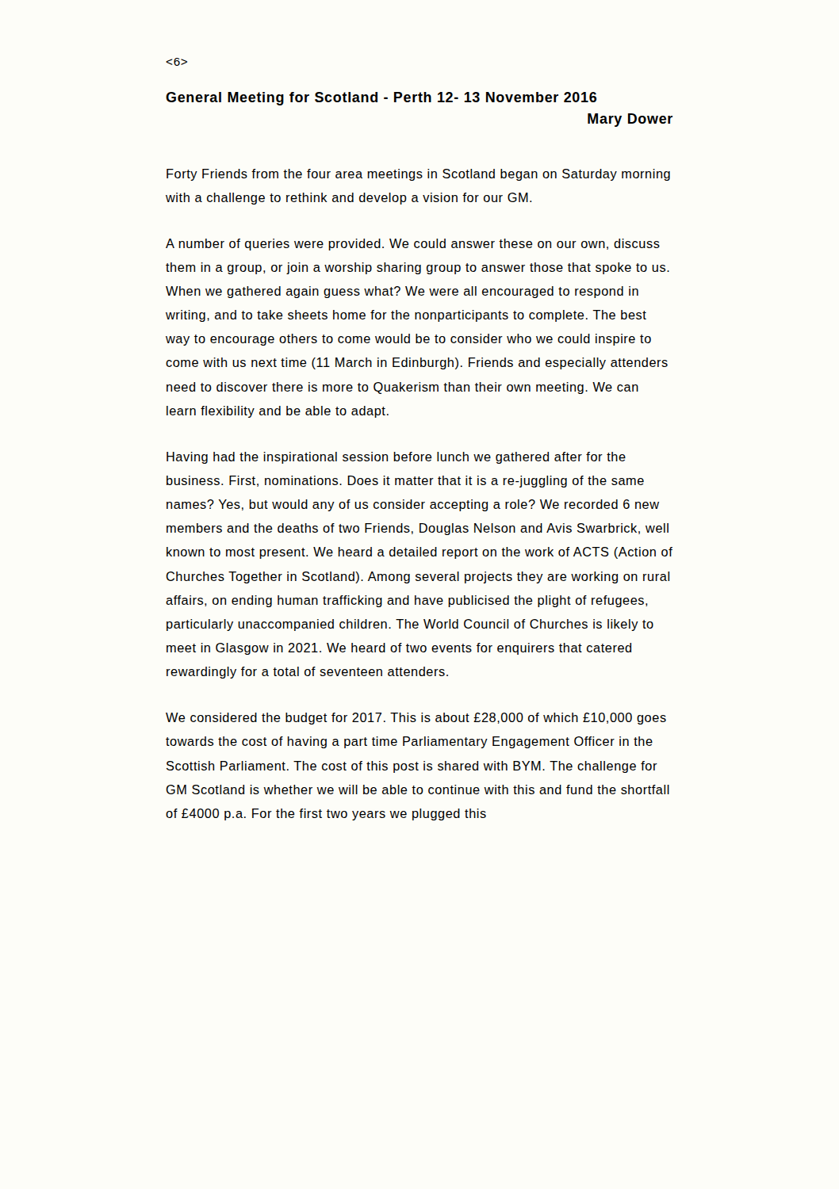<6>
General Meeting for Scotland - Perth 12- 13 November 2016
Mary Dower
Forty Friends from the four area meetings in Scotland began on Saturday morning with a challenge to rethink and develop a vision for our GM.
A number of queries were provided. We could answer these on our own, discuss them in a group, or join a worship sharing group to answer those that spoke to us. When we gathered again guess what? We were all encouraged to respond in writing, and to take sheets home for the nonparticipants to complete. The best way to encourage others to come would be to consider who we could inspire to come with us next time (11 March in Edinburgh). Friends and especially attenders need to discover there is more to Quakerism than their own meeting. We can learn flexibility and be able to adapt.
Having had the inspirational session before lunch we gathered after for the business. First, nominations. Does it matter that it is a re-juggling of the same names? Yes, but would any of us consider accepting a role? We recorded 6 new members and the deaths of two Friends, Douglas Nelson and Avis Swarbrick, well known to most present. We heard a detailed report on the work of ACTS (Action of Churches Together in Scotland). Among several projects they are working on rural affairs, on ending human trafficking and have publicised the plight of refugees, particularly unaccompanied children. The World Council of Churches is likely to meet in Glasgow in 2021. We heard of two events for enquirers that catered rewardingly for a total of seventeen attenders.
We considered the budget for 2017. This is about £28,000 of which £10,000 goes towards the cost of having a part time Parliamentary Engagement Officer in the Scottish Parliament. The cost of this post is shared with BYM. The challenge for GM Scotland is whether we will be able to continue with this and fund the shortfall of £4000 p.a. For the first two years we plugged this